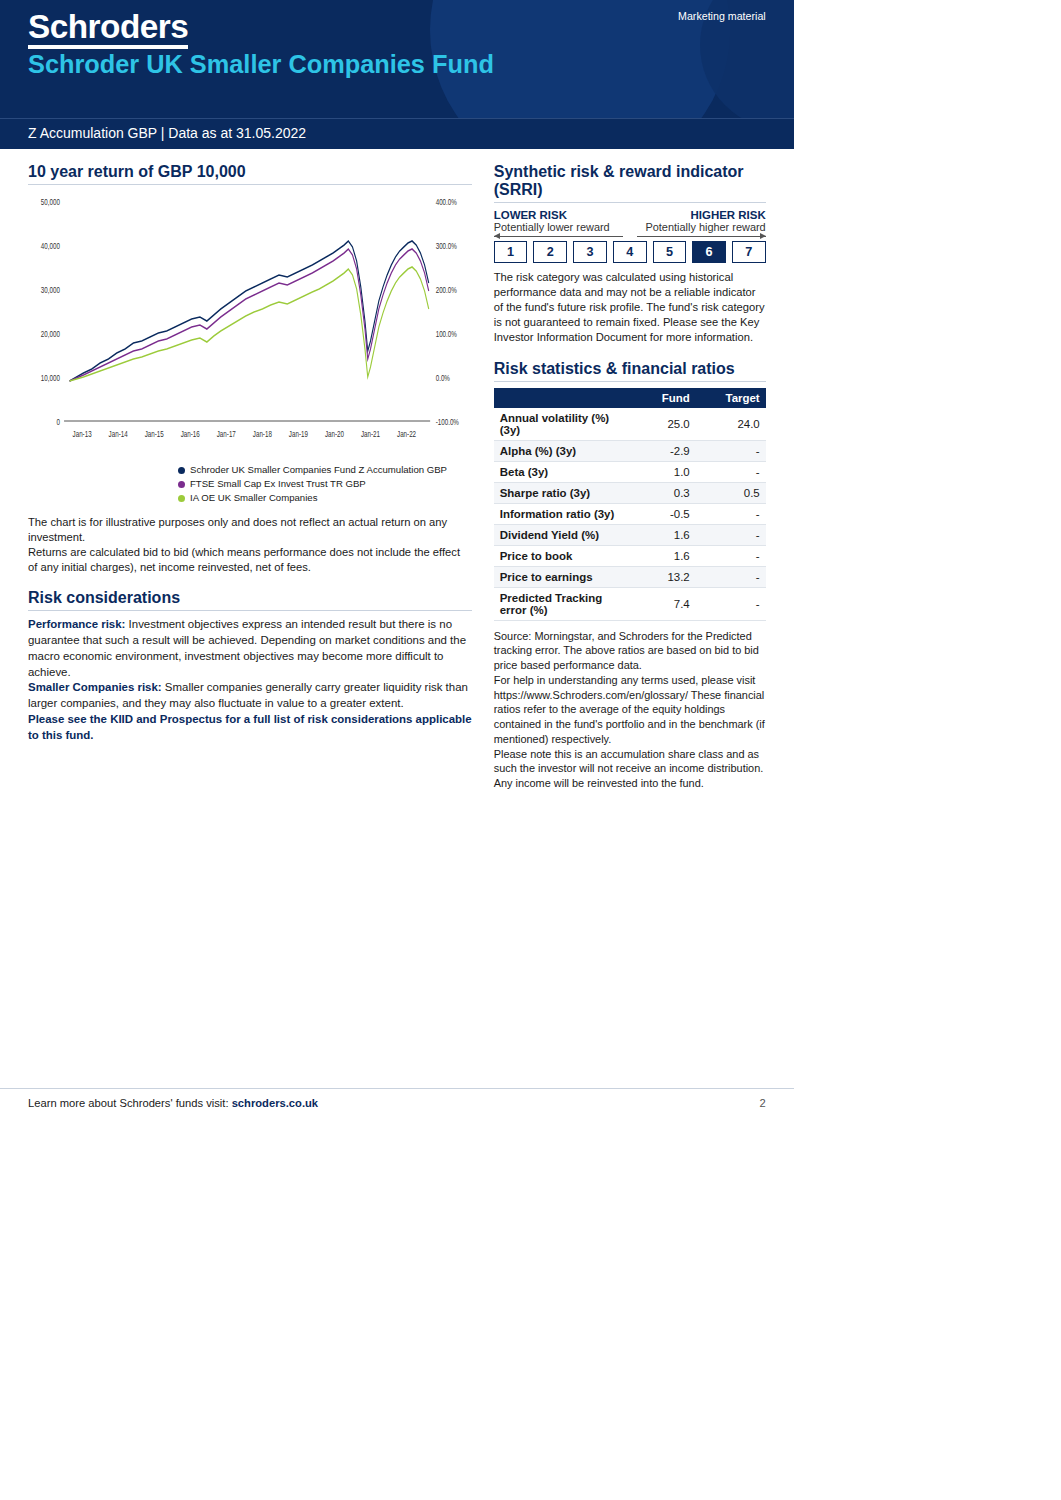Marketing material
Schroders
Schroder UK Smaller Companies Fund
Z Accumulation GBP | Data as at 31.05.2022
10 year return of GBP 10,000
50,000 40,000 30,000 20,000 10,000 0 400.0% 300.0% 200.0% 100.0% 0.0% -100.0% Jan-13 Jan-14 Jan-15 Jan-16 Jan-17 Jan-18 Jan-19 Jan-20 Jan-21 Jan-22
Schroder UK Smaller Companies Fund Z Accumulation GBP
FTSE Small Cap Ex Invest Trust TR GBP
IA OE UK Smaller Companies
The chart is for illustrative purposes only and does not reflect an actual return on any investment.
Returns are calculated bid to bid (which means performance does not include the effect of any initial charges), net income reinvested, net of fees.
Risk considerations
Performance risk: Investment objectives express an intended result but there is no guarantee that such a result will be achieved. Depending on market conditions and the macro economic environment, investment objectives may become more difficult to achieve.
Smaller Companies risk: Smaller companies generally carry greater liquidity risk than larger companies, and they may also fluctuate in value to a greater extent.
Please see the KIID and Prospectus for a full list of risk considerations applicable to this fund.
Synthetic risk & reward indicator (SRRI)
LOWER RISK HIGHER RISK
Potentially lower reward Potentially higher reward
1
2
3
4
5
6
7
The risk category was calculated using historical performance data and may not be a reliable indicator of the fund's future risk profile. The fund's risk category is not guaranteed to remain fixed. Please see the Key Investor Information Document for more information.
Risk statistics & financial ratios
| | Fund | Target |
| --- | --- | --- |
| Annual volatility (%) (3y) | 25.0 | 24.0 |
| Alpha (%) (3y) | -2.9 | - |
| Beta (3y) | 1.0 | - |
| Sharpe ratio (3y) | 0.3 | 0.5 |
| Information ratio (3y) | -0.5 | - |
| Dividend Yield (%) | 1.6 | - |
| Price to book | 1.6 | - |
| Price to earnings | 13.2 | - |
| Predicted Tracking error (%) | 7.4 | - |
Source: Morningstar, and Schroders for the Predicted tracking error. The above ratios are based on bid to bid price based performance data.
For help in understanding any terms used, please visit https://www.Schroders.com/en/glossary/ These financial ratios refer to the average of the equity holdings contained in the fund's portfolio and in the benchmark (if mentioned) respectively.
Please note this is an accumulation share class and as such the investor will not receive an income distribution. Any income will be reinvested into the fund.
Learn more about Schroders' funds visit: schroders.co.uk
2